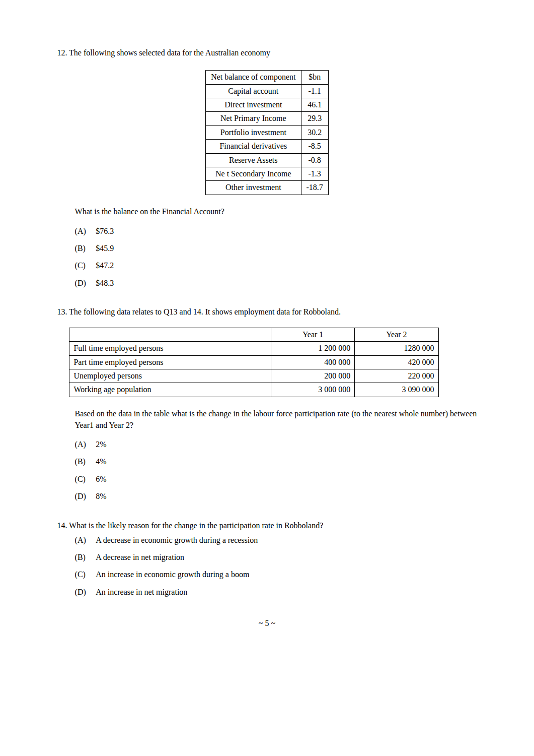12. The following shows selected data for the Australian economy
| Net balance of component | $bn |
| --- | --- |
| Capital account | -1.1 |
| Direct investment | 46.1 |
| Net Primary Income | 29.3 |
| Portfolio investment | 30.2 |
| Financial derivatives | -8.5 |
| Reserve Assets | -0.8 |
| Ne t Secondary Income | -1.3 |
| Other investment | -18.7 |
What is the balance on the Financial Account?
(A)$76.3
(B)$45.9
(C)$47.2
(D)$48.3
13. The following data relates to Q13 and 14. It shows employment data for Robboland.
| | Year 1 | Year 2 |
| --- | --- | --- |
| Full time employed persons | 1 200 000 | 1280 000 |
| Part time employed persons | 400 000 | 420 000 |
| Unemployed persons | 200 000 | 220 000 |
| Working age population | 3 000 000 | 3 090 000 |
Based on the data in the table what is the change in the labour force participation rate (to the nearest whole number) between Year1 and Year 2?
(A) 2%
(B) 4%
(C) 6%
(D) 8%
14. What is the likely reason for the change in the participation rate in Robboland?
(A) A decrease in economic growth during a recession
(B) A decrease in net migration
(C) An increase in economic growth during a boom
(D) An increase in net migration
~ 5 ~